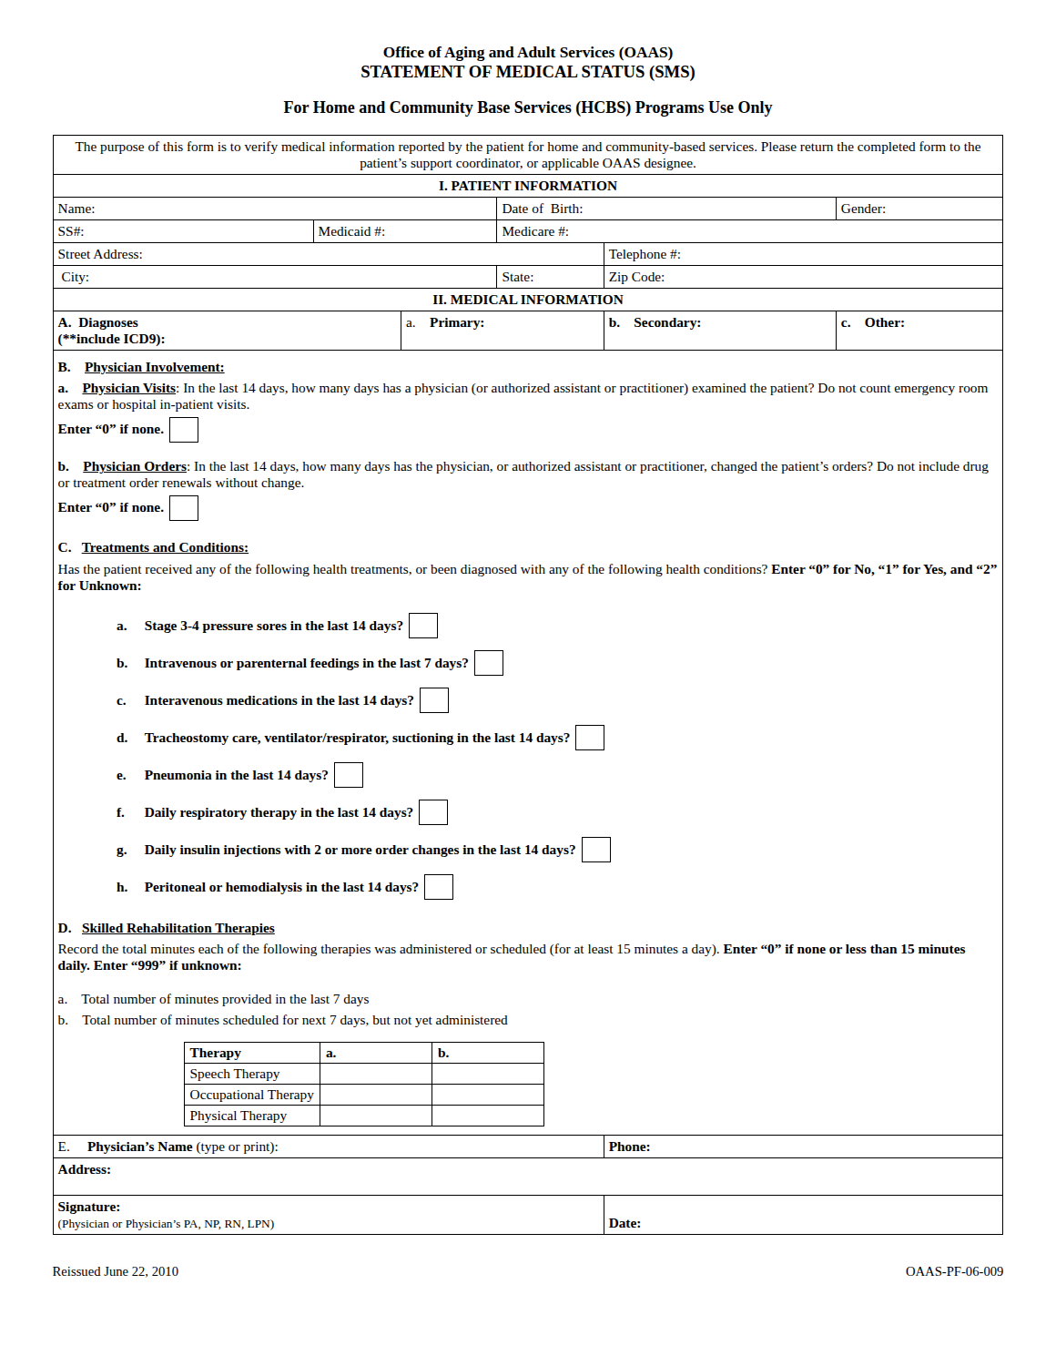Office of Aging and Adult Services (OAAS)
STATEMENT OF MEDICAL STATUS (SMS)
For Home and Community Base Services (HCBS) Programs Use Only
| The purpose of this form is to verify medical information reported by the patient for home and community-based services. Please return the completed form to the patient’s support coordinator, or applicable OAAS designee. |
| I. PATIENT INFORMATION |
| Name: | Date of Birth: | Gender: |
| SS#: | Medicaid #: | Medicare #: |
| Street Address: | Telephone #: |
| City: | State: | Zip Code: |
| II. MEDICAL INFORMATION |
| A. Diagnoses (**include ICD9): | a. Primary: | b. Secondary: | c. Other: |
| B. Physician Involvement: a. Physician Visits : In the last 14 days, how many days has a physician (or authorized assistant or practitioner) examined the patient? Do not count emergency room exams or hospital in-patient visits. Enter “0” if none. b. Physician Orders : In the last 14 days, how many days has the physician, or authorized assistant or practitioner, changed the patient’s orders? Do not include drug or treatment order renewals without change. Enter “0” if none. C. Treatments and Conditions: Has the patient received any of the following health treatments, or been diagnosed with any of the following health conditions? Enter “0” for No, “1” for Yes, and “2” for Unknown: a. Stage 3-4 pressure sores in the last 14 days? b. Intravenous or parenternal feedings in the last 7 days? c. Interavenous medications in the last 14 days? d. Tracheostomy care, ventilator/respirator, suctioning in the last 14 days? e. Pneumonia in the last 14 days? f. Daily respiratory therapy in the last 14 days? g. Daily insulin injections with 2 or more order changes in the last 14 days? h. Peritoneal or hemodialysis in the last 14 days? D. Skilled Rehabilitation Therapies Record the total minutes each of the following therapies was administered or scheduled (for at least 15 minutes a day). Enter “0” if none or less than 15 minutes daily. Enter “999” if unknown: a. Total number of minutes provided in the last 7 days b. Total number of minutes scheduled for next 7 days, but not yet administered / Therapy / a. / b. / / --- / --- / --- / / Speech Therapy / / / / Occupational Therapy / / / / Physical Therapy / / / |
| E. Physician’s Name (type or print): | Phone: |
| Address: |
| Signature: (Physician or Physician’s PA, NP, RN, LPN) | Date: |
Reissued June 22, 2010
OAAS-PF-06-009